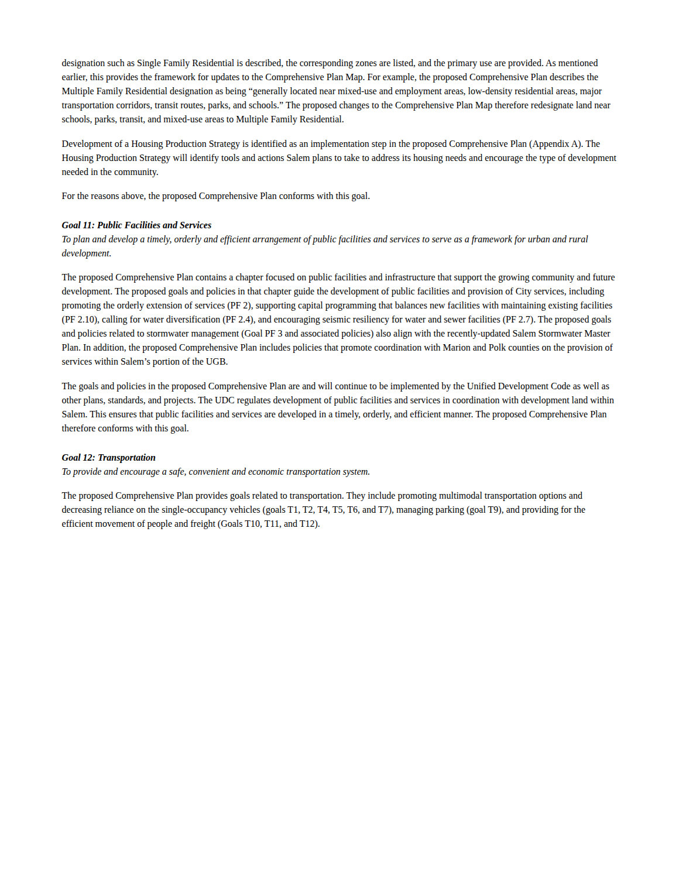designation such as Single Family Residential is described, the corresponding zones are listed, and the primary use are provided. As mentioned earlier, this provides the framework for updates to the Comprehensive Plan Map. For example, the proposed Comprehensive Plan describes the Multiple Family Residential designation as being “generally located near mixed-use and employment areas, low-density residential areas, major transportation corridors, transit routes, parks, and schools.” The proposed changes to the Comprehensive Plan Map therefore redesignate land near schools, parks, transit, and mixed-use areas to Multiple Family Residential.
Development of a Housing Production Strategy is identified as an implementation step in the proposed Comprehensive Plan (Appendix A). The Housing Production Strategy will identify tools and actions Salem plans to take to address its housing needs and encourage the type of development needed in the community.
For the reasons above, the proposed Comprehensive Plan conforms with this goal.
Goal 11: Public Facilities and Services
To plan and develop a timely, orderly and efficient arrangement of public facilities and services to serve as a framework for urban and rural development.
The proposed Comprehensive Plan contains a chapter focused on public facilities and infrastructure that support the growing community and future development. The proposed goals and policies in that chapter guide the development of public facilities and provision of City services, including promoting the orderly extension of services (PF 2), supporting capital programming that balances new facilities with maintaining existing facilities (PF 2.10), calling for water diversification (PF 2.4), and encouraging seismic resiliency for water and sewer facilities (PF 2.7). The proposed goals and policies related to stormwater management (Goal PF 3 and associated policies) also align with the recently-updated Salem Stormwater Master Plan. In addition, the proposed Comprehensive Plan includes policies that promote coordination with Marion and Polk counties on the provision of services within Salem’s portion of the UGB.
The goals and policies in the proposed Comprehensive Plan are and will continue to be implemented by the Unified Development Code as well as other plans, standards, and projects. The UDC regulates development of public facilities and services in coordination with development land within Salem. This ensures that public facilities and services are developed in a timely, orderly, and efficient manner. The proposed Comprehensive Plan therefore conforms with this goal.
Goal 12: Transportation
To provide and encourage a safe, convenient and economic transportation system.
The proposed Comprehensive Plan provides goals related to transportation. They include promoting multimodal transportation options and decreasing reliance on the single-occupancy vehicles (goals T1, T2, T4, T5, T6, and T7), managing parking (goal T9), and providing for the efficient movement of people and freight (Goals T10, T11, and T12).